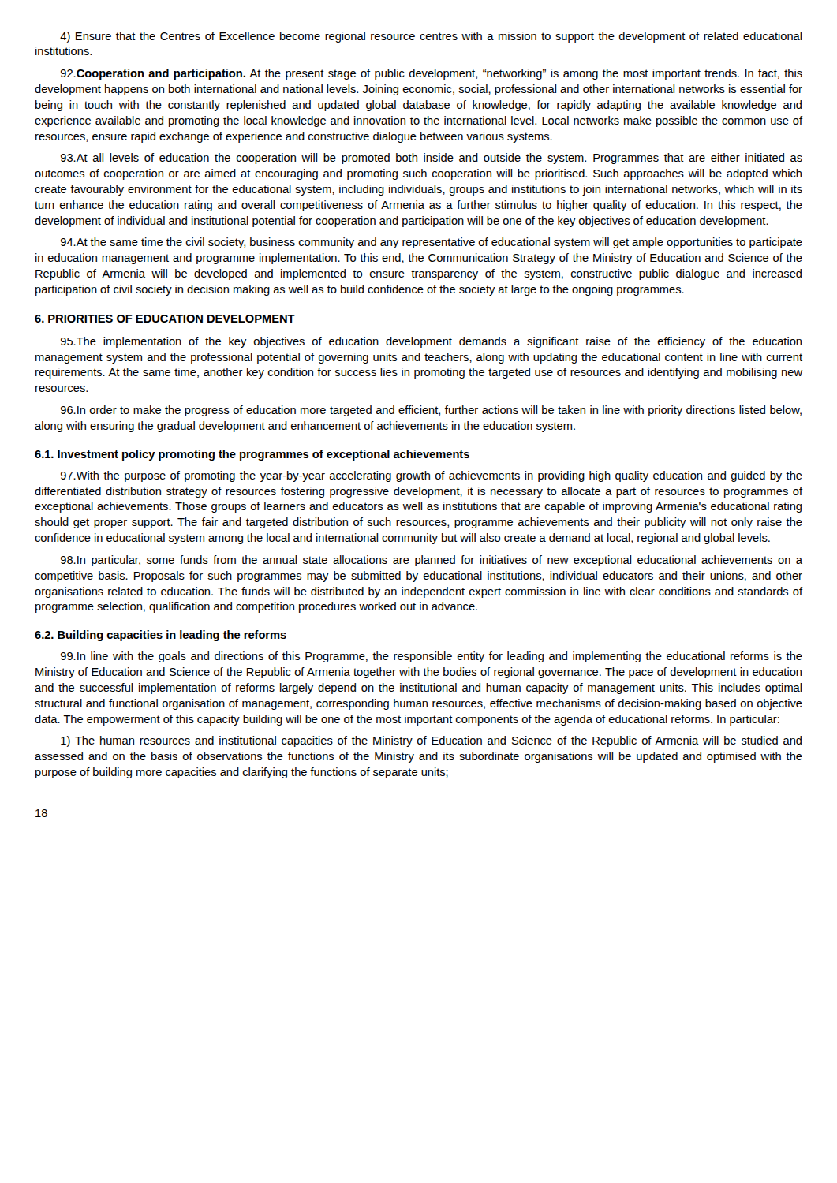4) Ensure that the Centres of Excellence become regional resource centres with a mission to support the development of related educational institutions.
92.Cooperation and participation. At the present stage of public development, “networking” is among the most important trends. In fact, this development happens on both international and national levels. Joining economic, social, professional and other international networks is essential for being in touch with the constantly replenished and updated global database of knowledge, for rapidly adapting the available knowledge and experience available and promoting the local knowledge and innovation to the international level. Local networks make possible the common use of resources, ensure rapid exchange of experience and constructive dialogue between various systems.
93.At all levels of education the cooperation will be promoted both inside and outside the system. Programmes that are either initiated as outcomes of cooperation or are aimed at encouraging and promoting such cooperation will be prioritised. Such approaches will be adopted which create favourably environment for the educational system, including individuals, groups and institutions to join international networks, which will in its turn enhance the education rating and overall competitiveness of Armenia as a further stimulus to higher quality of education. In this respect, the development of individual and institutional potential for cooperation and participation will be one of the key objectives of education development.
94.At the same time the civil society, business community and any representative of educational system will get ample opportunities to participate in education management and programme implementation. To this end, the Communication Strategy of the Ministry of Education and Science of the Republic of Armenia will be developed and implemented to ensure transparency of the system, constructive public dialogue and increased participation of civil society in decision making as well as to build confidence of the society at large to the ongoing programmes.
6. PRIORITIES OF EDUCATION DEVELOPMENT
95.The implementation of the key objectives of education development demands a significant raise of the efficiency of the education management system and the professional potential of governing units and teachers, along with updating the educational content in line with current requirements. At the same time, another key condition for success lies in promoting the targeted use of resources and identifying and mobilising new resources.
96.In order to make the progress of education more targeted and efficient, further actions will be taken in line with priority directions listed below, along with ensuring the gradual development and enhancement of achievements in the education system.
6.1. Investment policy promoting the programmes of exceptional achievements
97.With the purpose of promoting the year-by-year accelerating growth of achievements in providing high quality education and guided by the differentiated distribution strategy of resources fostering progressive development, it is necessary to allocate a part of resources to programmes of exceptional achievements. Those groups of learners and educators as well as institutions that are capable of improving Armenia's educational rating should get proper support. The fair and targeted distribution of such resources, programme achievements and their publicity will not only raise the confidence in educational system among the local and international community but will also create a demand at local, regional and global levels.
98.In particular, some funds from the annual state allocations are planned for initiatives of new exceptional educational achievements on a competitive basis. Proposals for such programmes may be submitted by educational institutions, individual educators and their unions, and other organisations related to education. The funds will be distributed by an independent expert commission in line with clear conditions and standards of programme selection, qualification and competition procedures worked out in advance.
6.2. Building capacities in leading the reforms
99.In line with the goals and directions of this Programme, the responsible entity for leading and implementing the educational reforms is the Ministry of Education and Science of the Republic of Armenia together with the bodies of regional governance. The pace of development in education and the successful implementation of reforms largely depend on the institutional and human capacity of management units. This includes optimal structural and functional organisation of management, corresponding human resources, effective mechanisms of decision-making based on objective data. The empowerment of this capacity building will be one of the most important components of the agenda of educational reforms. In particular:
1) The human resources and institutional capacities of the Ministry of Education and Science of the Republic of Armenia will be studied and assessed and on the basis of observations the functions of the Ministry and its subordinate organisations will be updated and optimised with the purpose of building more capacities and clarifying the functions of separate units;
18